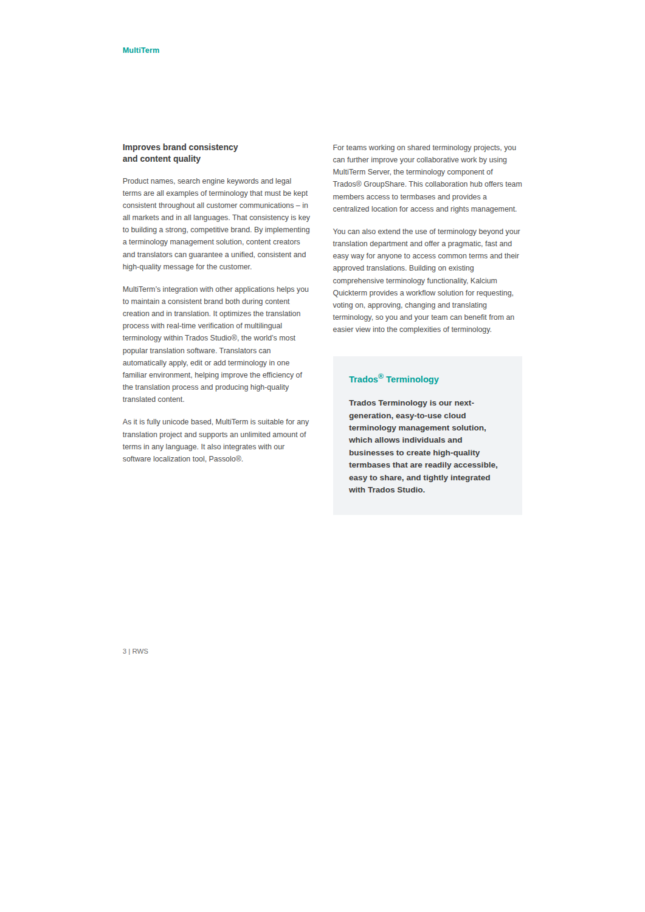MultiTerm
Improves brand consistency
and content quality
Product names, search engine keywords and legal terms are all examples of terminology that must be kept consistent throughout all customer communications – in all markets and in all languages. That consistency is key to building a strong, competitive brand. By implementing a terminology management solution, content creators and translators can guarantee a unified, consistent and high-quality message for the customer.
MultiTerm’s integration with other applications helps you to maintain a consistent brand both during content creation and in translation. It optimizes the translation process with real-time verification of multilingual terminology within Trados Studio®, the world’s most popular translation software. Translators can automatically apply, edit or add terminology in one familiar environment, helping improve the efficiency of the translation process and producing high-quality translated content.
As it is fully unicode based, MultiTerm is suitable for any translation project and supports an unlimited amount of terms in any language. It also integrates with our software localization tool, Passolo®.
For teams working on shared terminology projects, you can further improve your collaborative work by using MultiTerm Server, the terminology component of Trados® GroupShare. This collaboration hub offers team members access to termbases and provides a centralized location for access and rights management.
You can also extend the use of terminology beyond your translation department and offer a pragmatic, fast and easy way for anyone to access common terms and their approved translations. Building on existing comprehensive terminology functionality, Kalcium Quickterm provides a workflow solution for requesting, voting on, approving, changing and translating terminology, so you and your team can benefit from an easier view into the complexities of terminology.
Trados® Terminology
Trados Terminology is our next-generation, easy-to-use cloud terminology management solution, which allows individuals and businesses to create high-quality termbases that are readily accessible, easy to share, and tightly integrated with Trados Studio.
3 | RWS